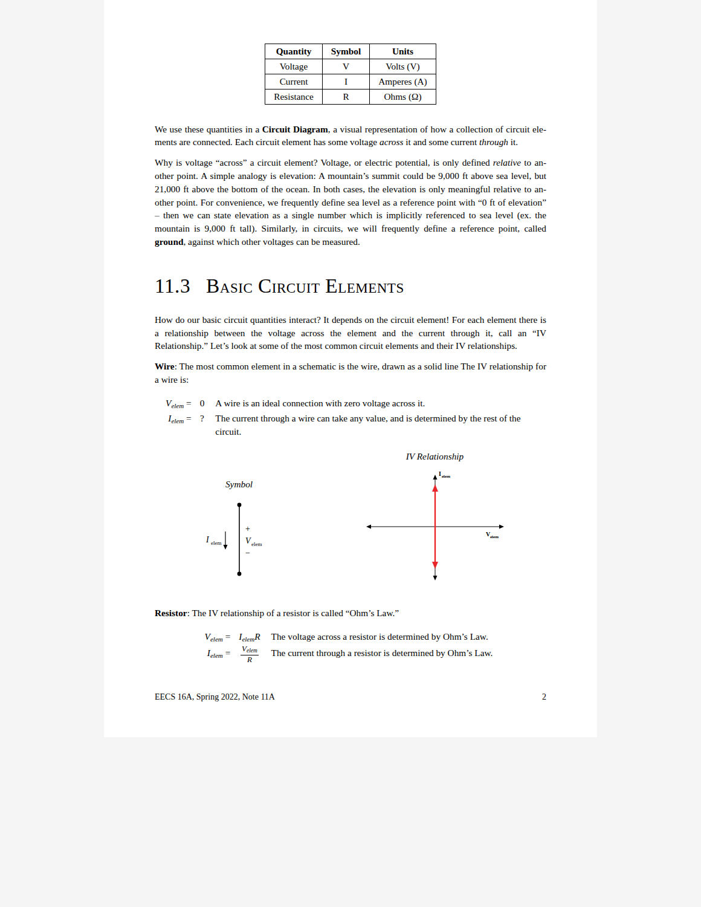| Quantity | Symbol | Units |
| --- | --- | --- |
| Voltage | V | Volts (V) |
| Current | I | Amperes (A) |
| Resistance | R | Ohms (Ω) |
We use these quantities in a Circuit Diagram, a visual representation of how a collection of circuit elements are connected. Each circuit element has some voltage across it and some current through it.
Why is voltage “across” a circuit element? Voltage, or electric potential, is only defined relative to another point. A simple analogy is elevation: A mountain’s summit could be 9,000 ft above sea level, but 21,000 ft above the bottom of the ocean. In both cases, the elevation is only meaningful relative to another point. For convenience, we frequently define sea level as a reference point with “0 ft of elevation” – then we can state elevation as a single number which is implicitly referenced to sea level (ex. the mountain is 9,000 ft tall). Similarly, in circuits, we will frequently define a reference point, called ground, against which other voltages can be measured.
11.3 Basic Circuit Elements
How do our basic circuit quantities interact? It depends on the circuit element! For each element there is a relationship between the voltage across the element and the current through it, call an “IV Relationship.” Let’s look at some of the most common circuit elements and their IV relationships.
Wire: The most common element in a schematic is the wire, drawn as a solid line The IV relationship for a wire is:
| V elem = | 0 | A wire is an ideal connection with zero voltage across it. |
| I elem = | ? | The current through a wire can take any value, and is determined by the rest of the circuit. |
Symbol
I elem + V elem −
IV Relationship
I elem V elem
Resistor: The IV relationship of a resistor is called “Ohm’s Law.”
| V elem = | I elem R | The voltage across a resistor is determined by Ohm’s Law. |
| I elem = | V elem R | The current through a resistor is determined by Ohm’s Law. |
EECS 16A, Spring 2022, Note 11A 2